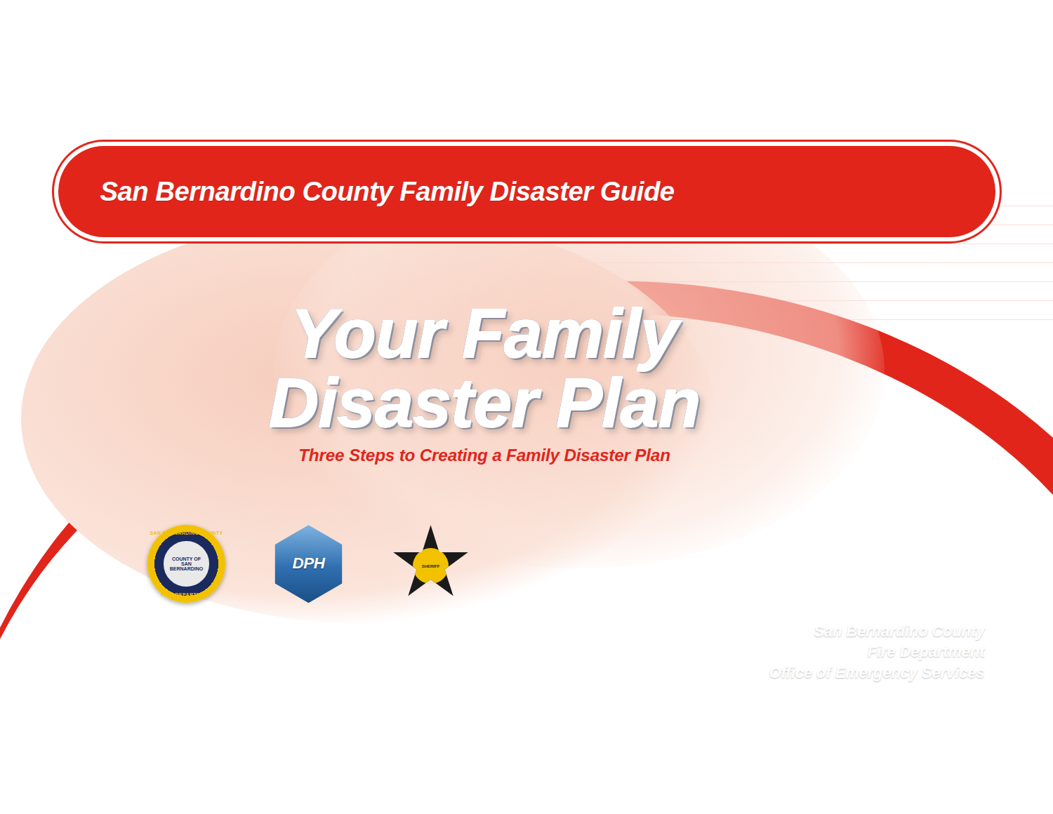San Bernardino County Family Disaster Guide
Your Family
Disaster Plan
Three Steps to Creating a Family Disaster Plan
San Bernardino County
Fire Department
County of San Bernardino
DPH
Sheriff
Seals shown: San Bernardino County Fire Department; DPH (Department of Public Health); Sheriff's Department star.
San Bernardino County Fire Department Office of Emergency Services